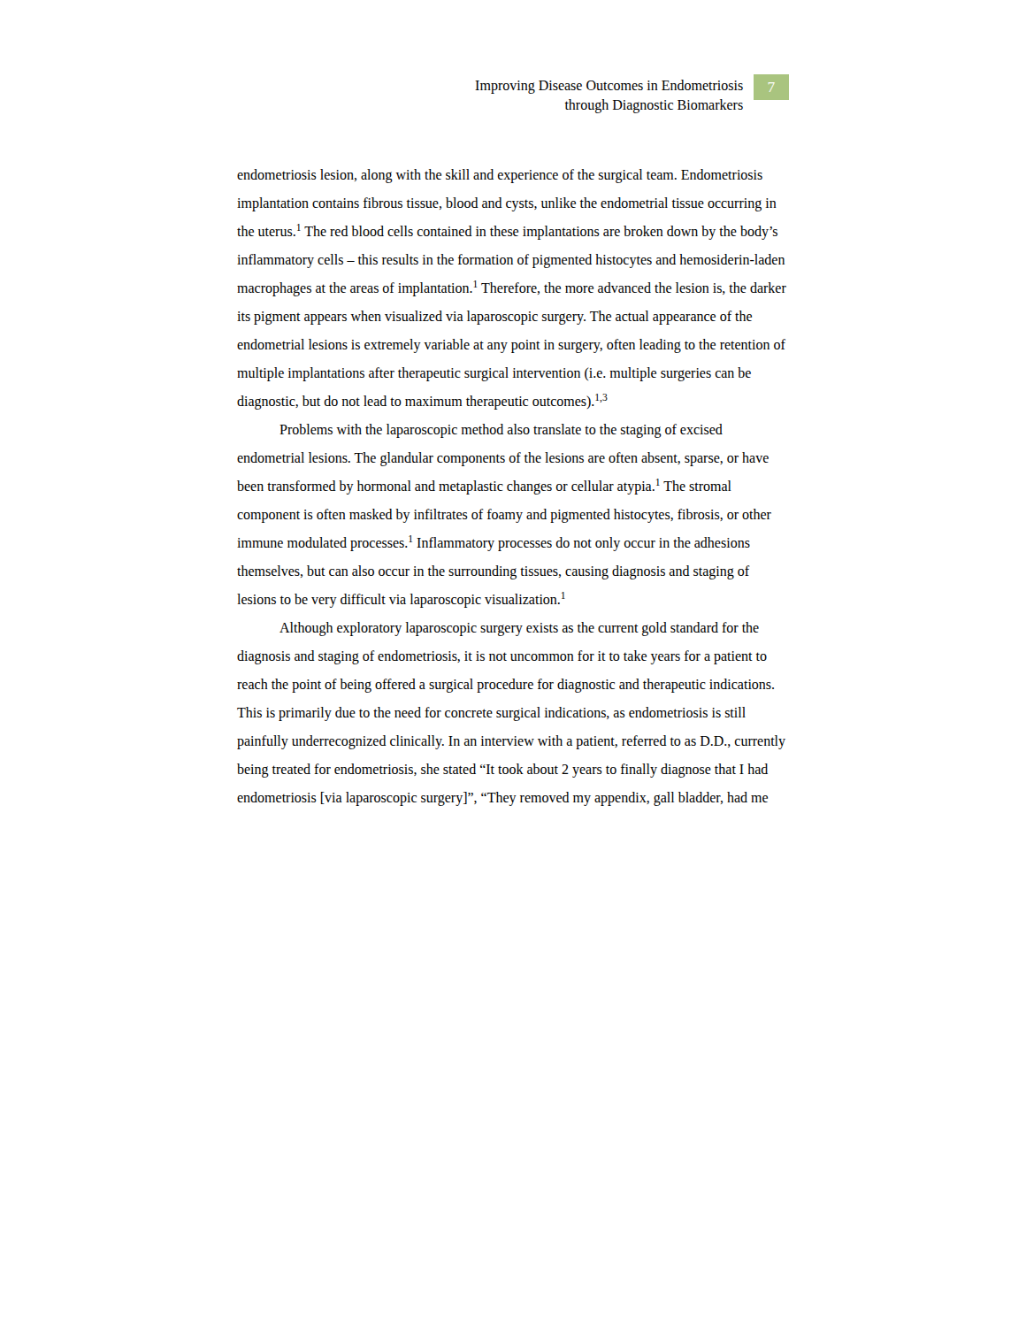Improving Disease Outcomes in Endometriosis
through Diagnostic Biomarkers
7
endometriosis lesion, along with the skill and experience of the surgical team. Endometriosis implantation contains fibrous tissue, blood and cysts, unlike the endometrial tissue occurring in the uterus.1 The red blood cells contained in these implantations are broken down by the body’s inflammatory cells – this results in the formation of pigmented histocytes and hemosiderin-laden macrophages at the areas of implantation.1 Therefore, the more advanced the lesion is, the darker its pigment appears when visualized via laparoscopic surgery. The actual appearance of the endometrial lesions is extremely variable at any point in surgery, often leading to the retention of multiple implantations after therapeutic surgical intervention (i.e. multiple surgeries can be diagnostic, but do not lead to maximum therapeutic outcomes).1,3
Problems with the laparoscopic method also translate to the staging of excised endometrial lesions. The glandular components of the lesions are often absent, sparse, or have been transformed by hormonal and metaplastic changes or cellular atypia.1 The stromal component is often masked by infiltrates of foamy and pigmented histocytes, fibrosis, or other immune modulated processes.1 Inflammatory processes do not only occur in the adhesions themselves, but can also occur in the surrounding tissues, causing diagnosis and staging of lesions to be very difficult via laparoscopic visualization.1
Although exploratory laparoscopic surgery exists as the current gold standard for the diagnosis and staging of endometriosis, it is not uncommon for it to take years for a patient to reach the point of being offered a surgical procedure for diagnostic and therapeutic indications. This is primarily due to the need for concrete surgical indications, as endometriosis is still painfully underrecognized clinically. In an interview with a patient, referred to as D.D., currently being treated for endometriosis, she stated “It took about 2 years to finally diagnose that I had endometriosis [via laparoscopic surgery]”, “They removed my appendix, gall bladder, had me